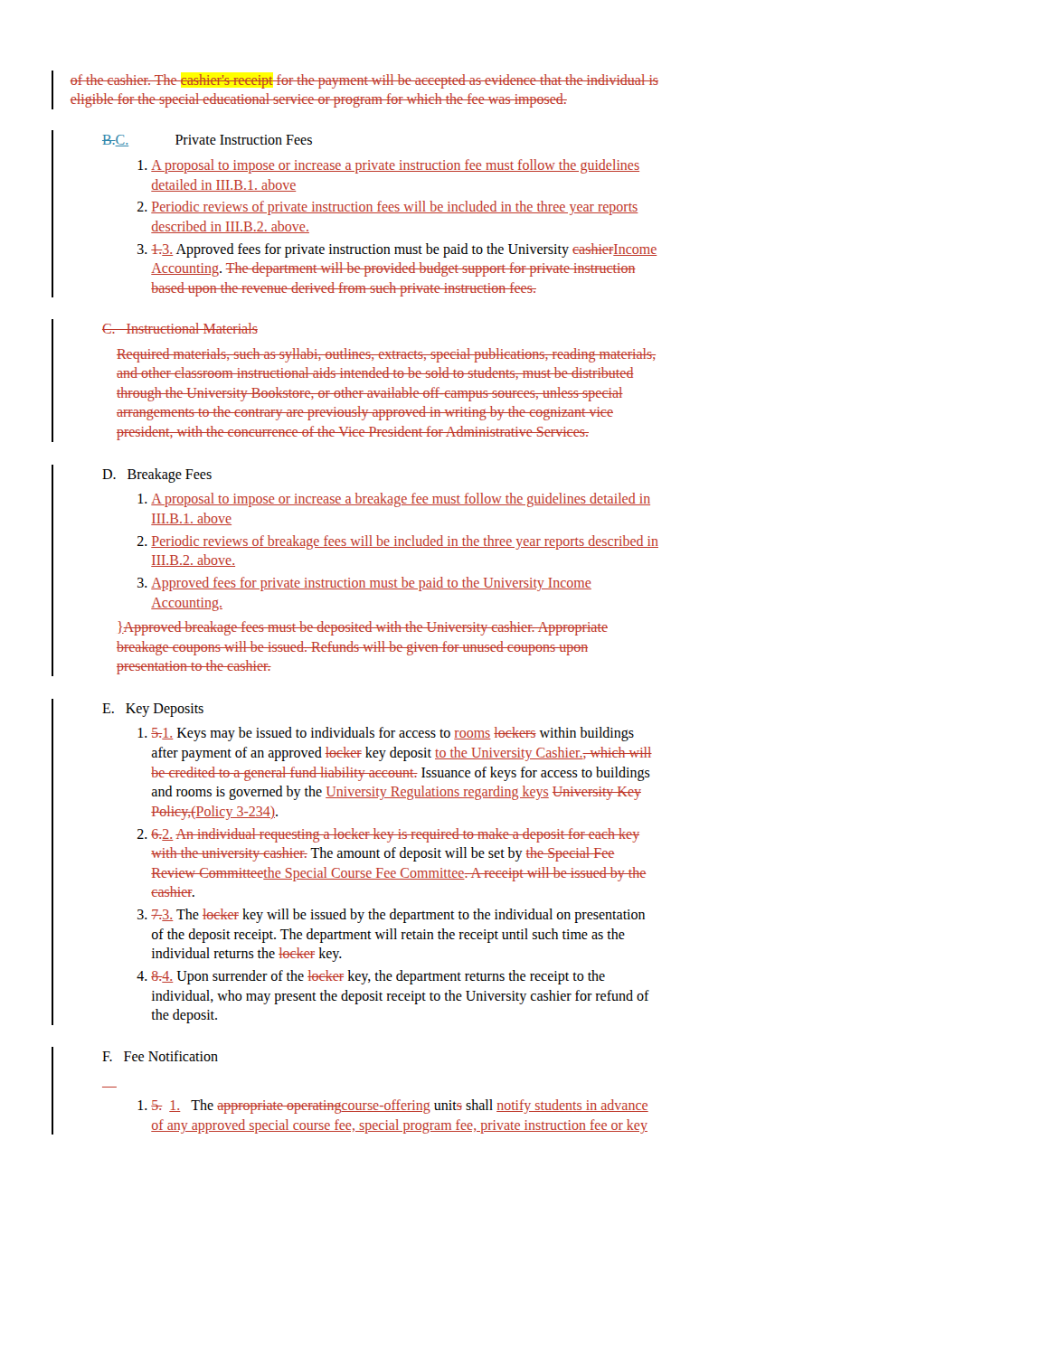of the cashier. The cashier's receipt for the payment will be accepted as evidence that the individual is eligible for the special educational service or program for which the fee was imposed.
B. C. Private Instruction Fees
A proposal to impose or increase a private instruction fee must follow the guidelines detailed in III.B.1. above
Periodic reviews of private instruction fees will be included in the three year reports described in III.B.2. above.
1. 3. Approved fees for private instruction must be paid to the University cashier Income Accounting. The department will be provided budget support for private instruction based upon the revenue derived from such private instruction fees.
C. Instructional Materials
Required materials, such as syllabi, outlines, extracts, special publications, reading materials, and other classroom instructional aids intended to be sold to students, must be distributed through the University Bookstore, or other available off-campus sources, unless special arrangements to the contrary are previously approved in writing by the cognizant vice president, with the concurrence of the Vice President for Administrative Services.
D. Breakage Fees
A proposal to impose or increase a breakage fee must follow the guidelines detailed in III.B.1. above
Periodic reviews of breakage fees will be included in the three year reports described in III.B.2. above.
Approved fees for private instruction must be paid to the University Income Accounting.
}Approved breakage fees must be deposited with the University cashier. Appropriate breakage coupons will be issued. Refunds will be given for unused coupons upon presentation to the cashier.
E. Key Deposits
5. 1. Keys may be issued to individuals for access to rooms lockers within buildings after payment of an approved locker key deposit to the University Cashier., which will be credited to a general fund liability account. Issuance of keys for access to buildings and rooms is governed by the University Regulations regarding keys University Key Policy,(Policy 3-234).
6. 2. An individual requesting a locker key is required to make a deposit for each key with the university cashier. The amount of deposit will be set by the Special Fee Review Committee the Special Course Fee Committee. A receipt will be issued by the cashier.
7. 3. The locker key will be issued by the department to the individual on presentation of the deposit receipt. The department will retain the receipt until such time as the individual returns the locker key.
8. 4. Upon surrender of the locker key, the department returns the receipt to the individual, who may present the deposit receipt to the University cashier for refund of the deposit.
F. Fee Notification
5. 1. The appropriate operating course-offering units shall notify students in advance of any approved special course fee, special program fee, private instruction fee or key